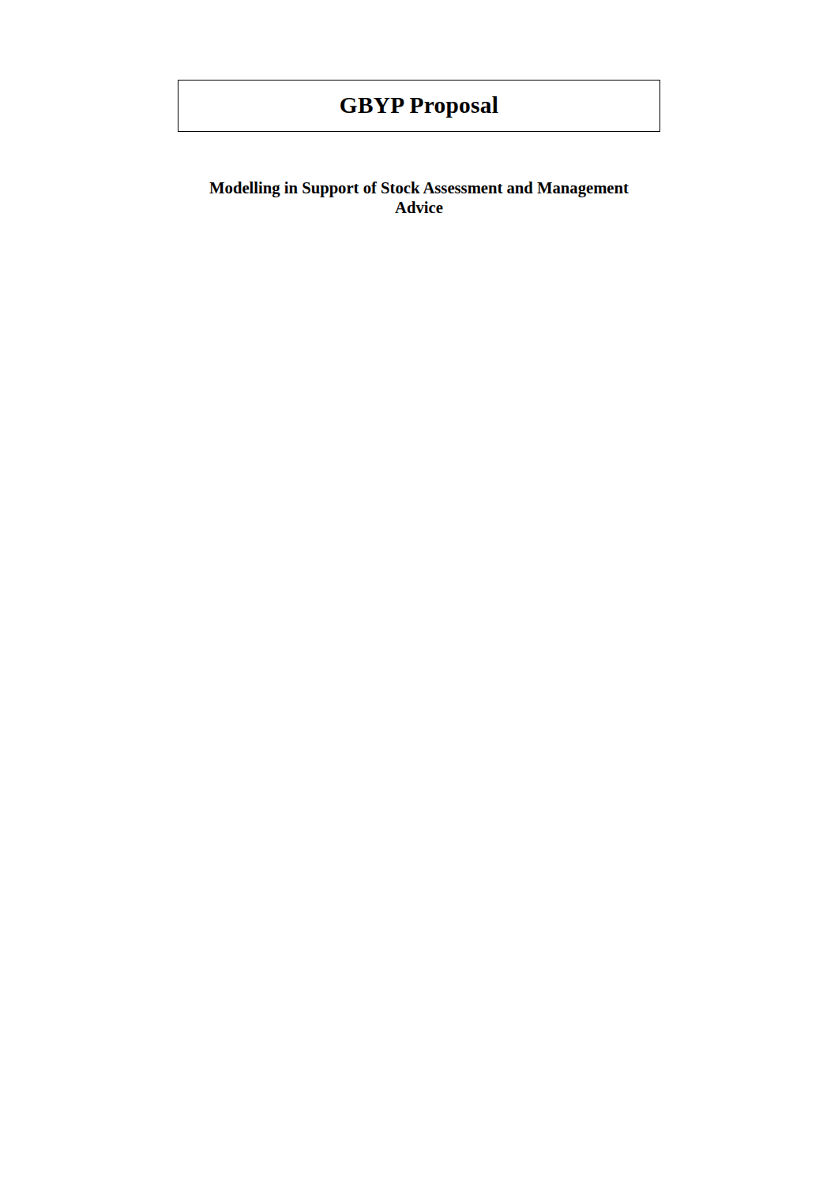GBYP Proposal
Modelling in Support of Stock Assessment and Management Advice